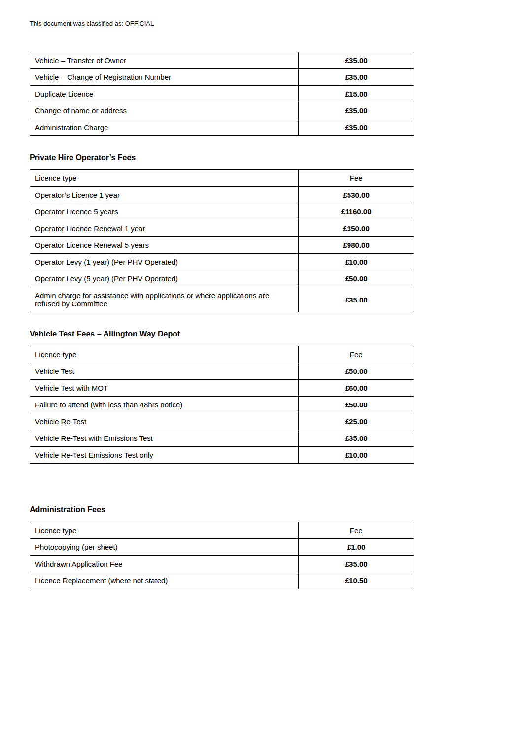This document was classified as: OFFICIAL
| Vehicle – Transfer of Owner | £35.00 |
| Vehicle – Change of Registration Number | £35.00 |
| Duplicate Licence | £15.00 |
| Change of name or address | £35.00 |
| Administration Charge | £35.00 |
Private Hire Operator’s Fees
| Licence type | Fee |
| --- | --- |
| Operator’s Licence 1 year | £530.00 |
| Operator Licence 5 years | £1160.00 |
| Operator Licence Renewal 1 year | £350.00 |
| Operator Licence Renewal 5 years | £980.00 |
| Operator Levy (1 year) (Per PHV Operated) | £10.00 |
| Operator Levy (5 year) (Per PHV Operated) | £50.00 |
| Admin charge for assistance with applications or where applications are refused by Committee | £35.00 |
Vehicle Test Fees – Allington Way Depot
| Licence type | Fee |
| --- | --- |
| Vehicle Test | £50.00 |
| Vehicle Test with MOT | £60.00 |
| Failure to attend (with less than 48hrs notice) | £50.00 |
| Vehicle Re-Test | £25.00 |
| Vehicle Re-Test with Emissions Test | £35.00 |
| Vehicle Re-Test Emissions Test only | £10.00 |
Administration Fees
| Licence type | Fee |
| --- | --- |
| Photocopying (per sheet) | £1.00 |
| Withdrawn Application Fee | £35.00 |
| Licence Replacement (where not stated) | £10.50 |